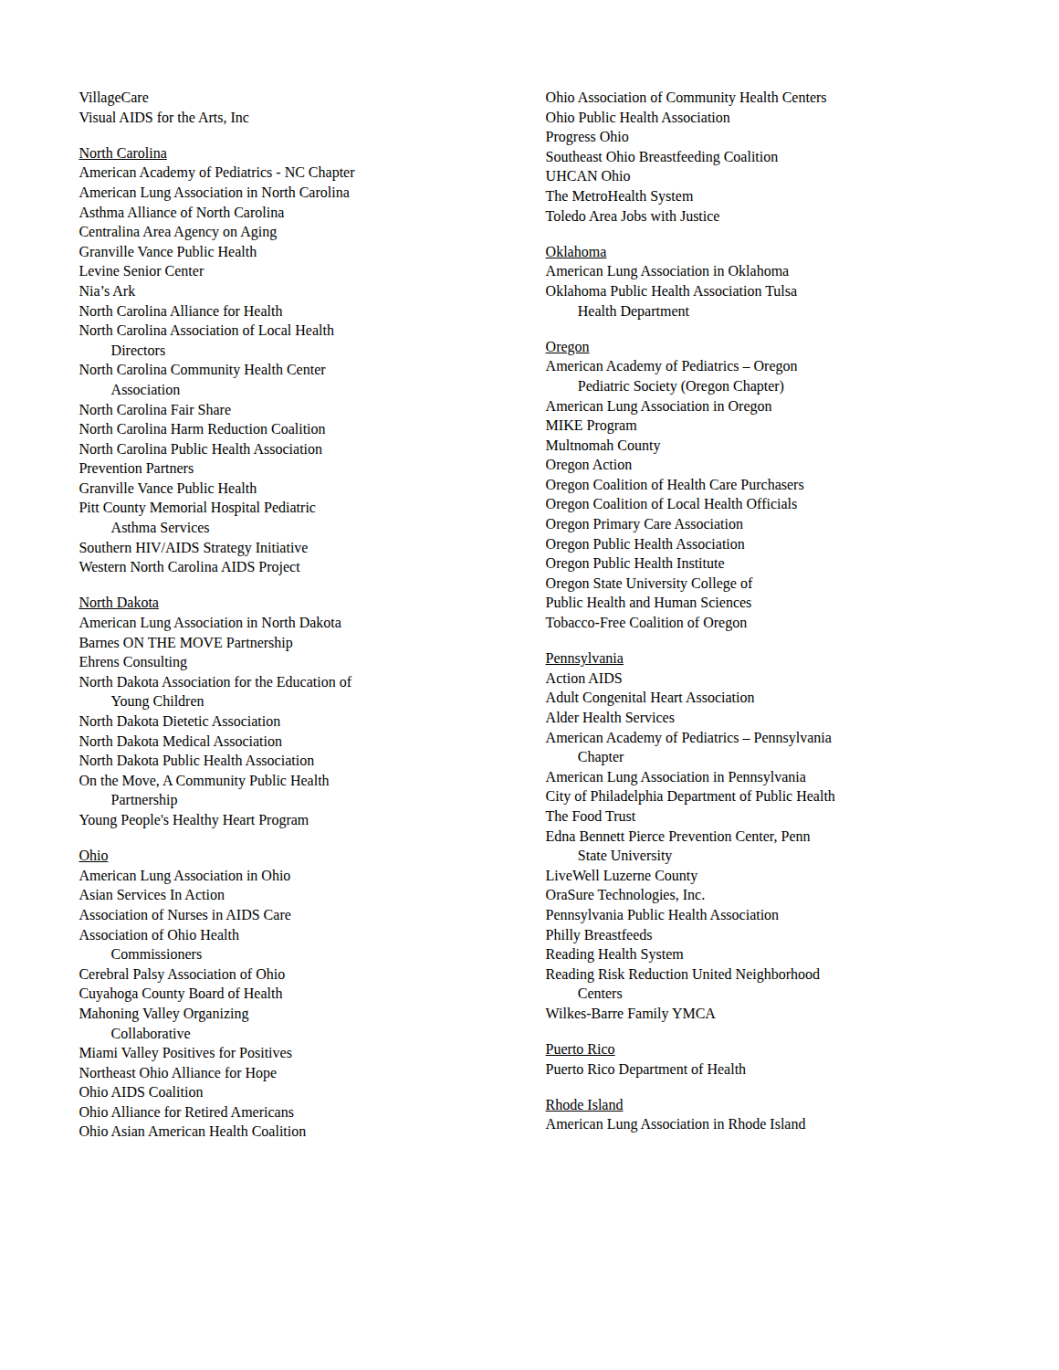VillageCare
Visual AIDS for the Arts, Inc
North Carolina
American Academy of Pediatrics - NC Chapter
American Lung Association in North Carolina
Asthma Alliance of North Carolina
Centralina Area Agency on Aging
Granville Vance Public Health
Levine Senior Center
Nia’s Ark
North Carolina Alliance for Health
North Carolina Association of Local HealthDirectors
North Carolina Community Health CenterAssociation
North Carolina Fair Share
North Carolina Harm Reduction Coalition
North Carolina Public Health Association
Prevention Partners
Granville Vance Public Health
Pitt County Memorial Hospital PediatricAsthma Services
Southern HIV/AIDS Strategy Initiative
Western North Carolina AIDS Project
North Dakota
American Lung Association in North Dakota
Barnes ON THE MOVE Partnership
Ehrens Consulting
North Dakota Association for the Education ofYoung Children
North Dakota Dietetic Association
North Dakota Medical Association
North Dakota Public Health Association
On the Move, A Community Public HealthPartnership
Young People's Healthy Heart Program
Ohio
American Lung Association in Ohio
Asian Services In Action
Association of Nurses in AIDS Care
Association of Ohio HealthCommissioners
Cerebral Palsy Association of Ohio
Cuyahoga County Board of Health
Mahoning Valley OrganizingCollaborative
Miami Valley Positives for Positives
Northeast Ohio Alliance for Hope
Ohio AIDS Coalition
Ohio Alliance for Retired Americans
Ohio Asian American Health Coalition
Ohio Association of Community Health Centers
Ohio Public Health Association
Progress Ohio
Southeast Ohio Breastfeeding Coalition
UHCAN Ohio
The MetroHealth System
Toledo Area Jobs with Justice
Oklahoma
American Lung Association in Oklahoma
Oklahoma Public Health Association TulsaHealth Department
Oregon
American Academy of Pediatrics – OregonPediatric Society (Oregon Chapter)
American Lung Association in Oregon
MIKE Program
Multnomah County
Oregon Action
Oregon Coalition of Health Care Purchasers
Oregon Coalition of Local Health Officials
Oregon Primary Care Association
Oregon Public Health Association
Oregon Public Health Institute
Oregon State University College of
Public Health and Human Sciences
Tobacco-Free Coalition of Oregon
Pennsylvania
Action AIDS
Adult Congenital Heart Association
Alder Health Services
American Academy of Pediatrics – PennsylvaniaChapter
American Lung Association in Pennsylvania
City of Philadelphia Department of Public Health
The Food Trust
Edna Bennett Pierce Prevention Center, PennState University
LiveWell Luzerne County
OraSure Technologies, Inc.
Pennsylvania Public Health Association
Philly Breastfeeds
Reading Health System
Reading Risk Reduction United NeighborhoodCenters
Wilkes-Barre Family YMCA
Puerto Rico
Puerto Rico Department of Health
Rhode Island
American Lung Association in Rhode Island